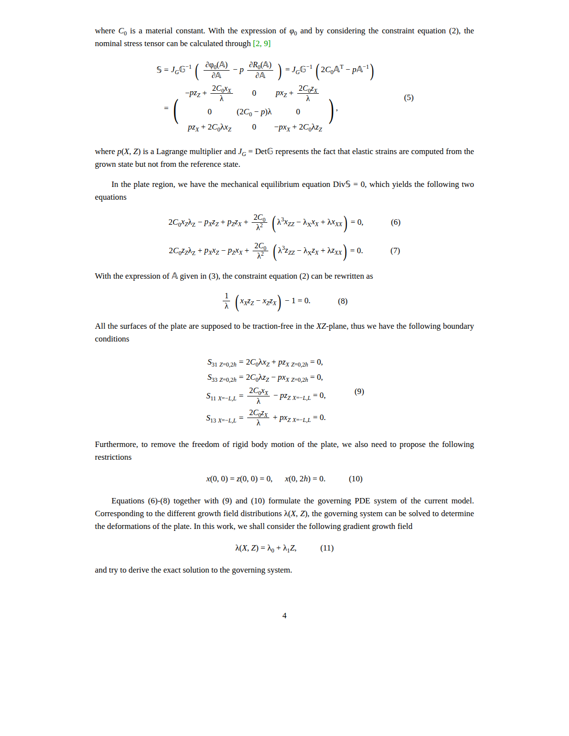where C0 is a material constant. With the expression of φ0 and by considering the constraint equation (2), the nominal stress tensor can be calculated through [2, 9]
| 𝕊 = | J G 𝔾 −1 ( ∂φ 0 ( 𝔸 ) ∂ 𝔸 − p ∂ R 0 ( 𝔸 ) ∂ 𝔸 ) = J G 𝔾 −1 ( 2 C 0 𝔸 T − p 𝔸 −1 ) |
| = | ( / − pz Z + 2 C 0 x X λ / 0 / px Z + 2 C 0 z X λ / / 0 / (2 C 0 − p )λ / 0 / / pz X + 2 C 0 λ x Z / 0 / − px X + 2 C 0 λ z Z / ) , |
(5)
where p(X, Z) is a Lagrange multiplier and JG = Det𝔾 represents the fact that elastic strains are computed from the grown state but not from the reference state.
In the plate region, we have the mechanical equilibrium equation Div𝕊 = 0, which yields the following two equations
2C0xZλZ − pXzZ + pZzX + 2C0 λ2 (λ3xZZ − λXxX + λxXX) = 0,
(6)
2C0zZλZ + pXxZ − pZxX + 2C0 λ2 (λ3zZZ − λXzX + λzXX) = 0.
(7)
With the expression of 𝔸 given in (3), the constraint equation (2) can be rewritten as
1 λ (xXzZ − xZzX) − 1 = 0.
(8)
All the surfaces of the plate are supposed to be traction-free in the XZ-plane, thus we have the following boundary conditions
| S 31 Z =0,2 h | = | 2 C 0 λ x Z + pz X Z =0,2 h = 0, |
| S 33 Z =0,2 h | = | 2 C 0 λ z Z − px X Z =0,2 h = 0, |
| S 11 X =− L , L | = | 2 C 0 x X λ − pz Z X =− L , L = 0, |
| S 13 X =− L , L | = | 2 C 0 z X λ + px Z X =− L , L = 0. |
(9)
Furthermore, to remove the freedom of rigid body motion of the plate, we also need to propose the following restrictions
x(0, 0) = z(0, 0) = 0, x(0, 2h) = 0.
(10)
Equations (6)-(8) together with (9) and (10) formulate the governing PDE system of the current model. Corresponding to the different growth field distributions λ(X, Z), the governing system can be solved to determine the deformations of the plate. In this work, we shall consider the following gradient growth field
λ(X, Z) = λ0 + λ1Z,
(11)
and try to derive the exact solution to the governing system.
4